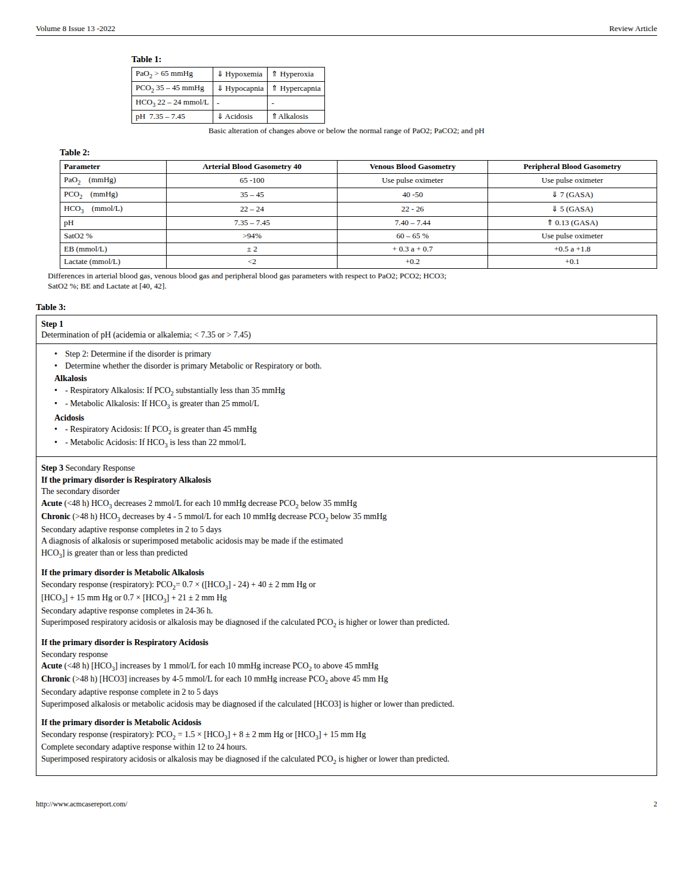Volume 8 Issue 13 -2022
Review Article
Table 1:
| PaO 2 > 65 mmHg | ⇓ Hypoxemia | ⇑ Hyperoxia |
| PCO 2 35 – 45 mmHg | ⇓ Hypocapnia | ⇑ Hypercapnia |
| HCO 3 22 – 24 mmol/L | - | - |
| pH 7.35 – 7.45 | ⇓ Acidosis | ⇑Alkalosis |
Basic alteration of changes above or below the normal range of PaO2; PaCO2; and pH
Table 2:
| Parameter | Arterial Blood Gasometry 40 | Venous Blood Gasometry | Peripheral Blood Gasometry |
| --- | --- | --- | --- |
| PaO 2 (mmHg) | 65 -100 | Use pulse oximeter | Use pulse oximeter |
| PCO 2 (mmHg) | 35 – 45 | 40 -50 | ⇓ 7 (GASA) |
| HCO 3 (mmol/L) | 22 – 24 | 22 - 26 | ⇓ 5 (GASA) |
| pH | 7.35 – 7.45 | 7.40 – 7.44 | ⇑ 0.13 (GASA) |
| SatO2 % | >94% | 60 – 65 % | Use pulse oximeter |
| EB (mmol/L) | ± 2 | + 0.3 a + 0.7 | +0.5 a +1.8 |
| Lactate (mmol/L) | <2 | +0.2 | +0.1 |
Differences in arterial blood gas, venous blood gas and peripheral blood gas parameters with respect to PaO2; PCO2; HCO3;
SatO2 %; BE and Lactate at [40, 42].
Table 3:
Step 1
Determination of pH (acidemia or alkalemia; < 7.35 or > 7.45)
Step 2: Determine if the disorder is primary
Determine whether the disorder is primary Metabolic or Respiratory or both.
Alkalosis
- Respiratory Alkalosis: If PCO2 substantially less than 35 mmHg
- Metabolic Alkalosis: If HCO3 is greater than 25 mmol/L
Acidosis
- Respiratory Acidosis: If PCO2 is greater than 45 mmHg
- Metabolic Acidosis: If HCO3 is less than 22 mmol/L
Step 3 Secondary Response
If the primary disorder is Respiratory Alkalosis
The secondary disorder
Acute (<48 h) HCO3 decreases 2 mmol/L for each 10 mmHg decrease PCO2 below 35 mmHg
Chronic (>48 h) HCO3 decreases by 4 - 5 mmol/L for each 10 mmHg decrease PCO2 below 35 mmHg
Secondary adaptive response completes in 2 to 5 days
A diagnosis of alkalosis or superimposed metabolic acidosis may be made if the estimated
HCO3] is greater than or less than predicted
If the primary disorder is Metabolic Alkalosis
Secondary response (respiratory): PCO2= 0.7 × ([HCO3] - 24) + 40 ± 2 mm Hg or
[HCO3] + 15 mm Hg or 0.7 × [HCO3] + 21 ± 2 mm Hg
Secondary adaptive response completes in 24-36 h.
Superimposed respiratory acidosis or alkalosis may be diagnosed if the calculated PCO2 is higher or lower than predicted.
If the primary disorder is Respiratory Acidosis
Secondary response
Acute (<48 h) [HCO3] increases by 1 mmol/L for each 10 mmHg increase PCO2 to above 45 mmHg
Chronic (>48 h) [HCO3] increases by 4-5 mmol/L for each 10 mmHg increase PCO2 above 45 mm Hg
Secondary adaptive response complete in 2 to 5 days
Superimposed alkalosis or metabolic acidosis may be diagnosed if the calculated [HCO3] is higher or lower than predicted.
If the primary disorder is Metabolic Acidosis
Secondary response (respiratory): PCO2 = 1.5 × [HCO3] + 8 ± 2 mm Hg or [HCO3] + 15 mm Hg
Complete secondary adaptive response within 12 to 24 hours.
Superimposed respiratory acidosis or alkalosis may be diagnosed if the calculated PCO2 is higher or lower than predicted.
http://www.acmcasereport.com/
2